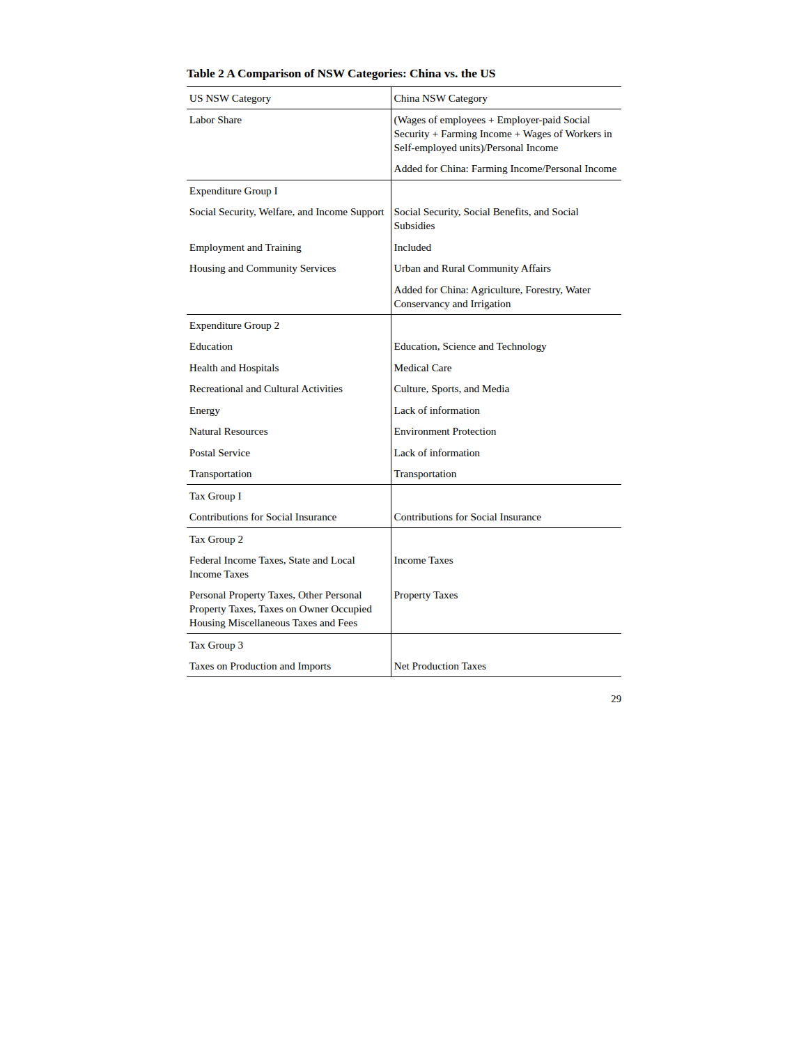Table 2 A Comparison of NSW Categories: China vs. the US
| US NSW Category | China NSW Category |
| --- | --- |
| Labor Share | (Wages of employees + Employer-paid Social Security + Farming Income + Wages of Workers in Self-employed units)/Personal Income |
| | Added for China: Farming Income/Personal Income |
| Expenditure Group I | |
| Social Security, Welfare, and Income Support | Social Security, Social Benefits, and Social Subsidies |
| Employment and Training | Included |
| Housing and Community Services | Urban and Rural Community Affairs |
| | Added for China: Agriculture, Forestry, Water Conservancy and Irrigation |
| Expenditure Group 2 | |
| Education | Education, Science and Technology |
| Health and Hospitals | Medical Care |
| Recreational and Cultural Activities | Culture, Sports, and Media |
| Energy | Lack of information |
| Natural Resources | Environment Protection |
| Postal Service | Lack of information |
| Transportation | Transportation |
| Tax Group I | |
| Contributions for Social Insurance | Contributions for Social Insurance |
| Tax Group 2 | |
| Federal Income Taxes, State and Local Income Taxes | Income Taxes |
| Personal Property Taxes, Other Personal Property Taxes, Taxes on Owner Occupied Housing Miscellaneous Taxes and Fees | Property Taxes |
| Tax Group 3 | |
| Taxes on Production and Imports | Net Production Taxes |
29